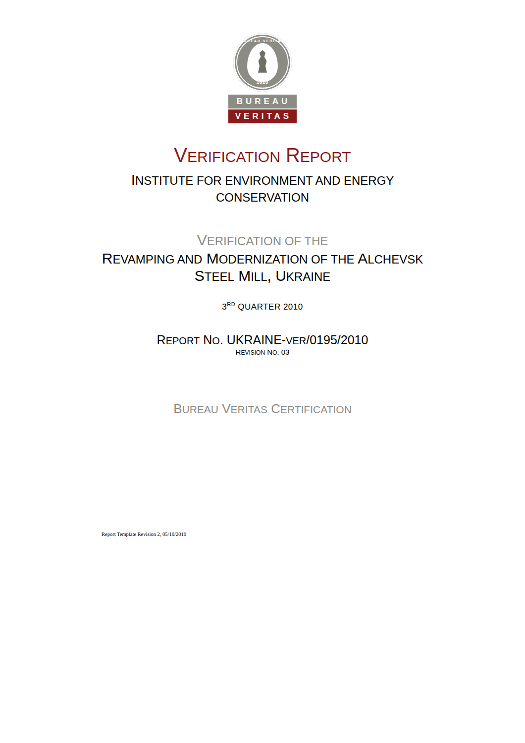BUREAU VERITAS
1828
1828
BUREAU VERITAS
VERIFICATION REPORT
INSTITUTE FOR ENVIRONMENT AND ENERGY CONSERVATION
VERIFICATION OF THE
REVAMPING AND MODERNIZATION OF THE ALCHEVSK STEEL MILL, UKRAINE
3RD QUARTER 2010
REPORT NO. UKRAINE-VER/0195/2010
REVISION NO. 03
BUREAU VERITAS CERTIFICATION
Report Template Revision 2, 05/10/2010